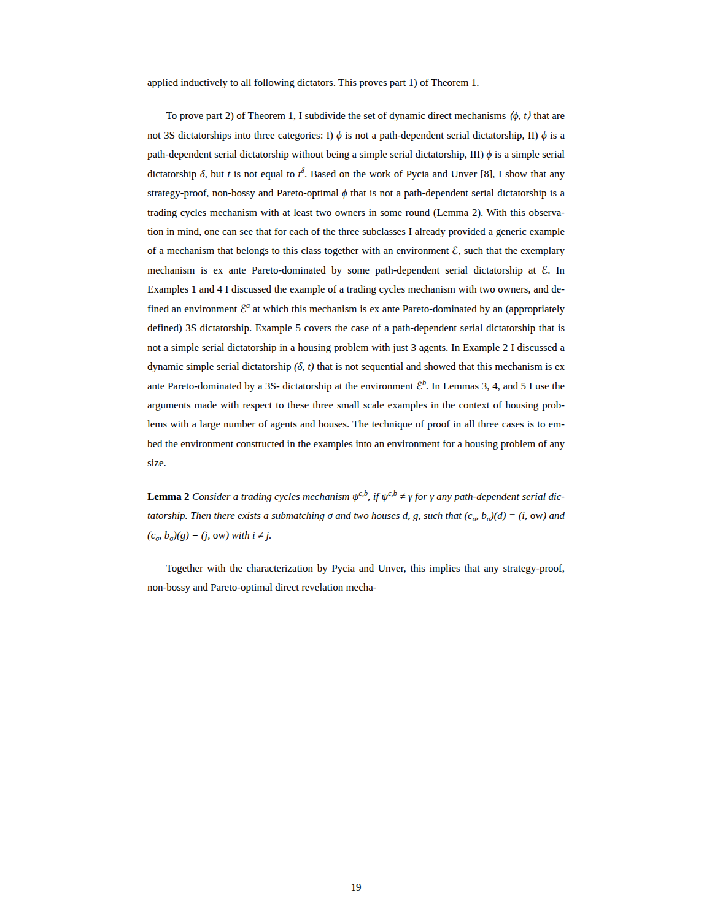applied inductively to all following dictators. This proves part 1) of Theorem 1.
To prove part 2) of Theorem 1, I subdivide the set of dynamic direct mechanisms ⟨ϕ, t⟩ that are not 3S dictatorships into three categories: I) ϕ is not a path-dependent serial dictatorship, II) ϕ is a path-dependent serial dictatorship without being a simple serial dictatorship, III) ϕ is a simple serial dictatorship δ, but t is not equal to tδ. Based on the work of Pycia and Unver [8], I show that any strategy-proof, non-bossy and Pareto-optimal ϕ that is not a path-dependent serial dictatorship is a trading cycles mechanism with at least two owners in some round (Lemma 2). With this observation in mind, one can see that for each of the three subclasses I already provided a generic example of a mechanism that belongs to this class together with an environment ℰ, such that the exemplary mechanism is ex ante Pareto-dominated by some path-dependent serial dictatorship at ℰ. In Examples 1 and 4 I discussed the example of a trading cycles mechanism with two owners, and defined an environment ℰa at which this mechanism is ex ante Pareto-dominated by an (appropriately defined) 3S dictatorship. Example 5 covers the case of a path-dependent serial dictatorship that is not a simple serial dictatorship in a housing problem with just 3 agents. In Example 2 I discussed a dynamic simple serial dictatorship (δ, t) that is not sequential and showed that this mechanism is ex ante Pareto-dominated by a 3S- dictatorship at the environment ℰb. In Lemmas 3, 4, and 5 I use the arguments made with respect to these three small scale examples in the context of housing problems with a large number of agents and houses. The technique of proof in all three cases is to embed the environment constructed in the examples into an environment for a housing problem of any size.
Lemma 2 Consider a trading cycles mechanism ψc,b, if ψc,b ≠ γ for γ any path-dependent serial dictatorship. Then there exists a submatching σ and two houses d, g, such that (cσ, bσ)(d) = (i, ow) and (cσ, bσ)(g) = (j, ow) with i ≠ j.
Together with the characterization by Pycia and Unver, this implies that any strategy-proof, non-bossy and Pareto-optimal direct revelation mecha-
19